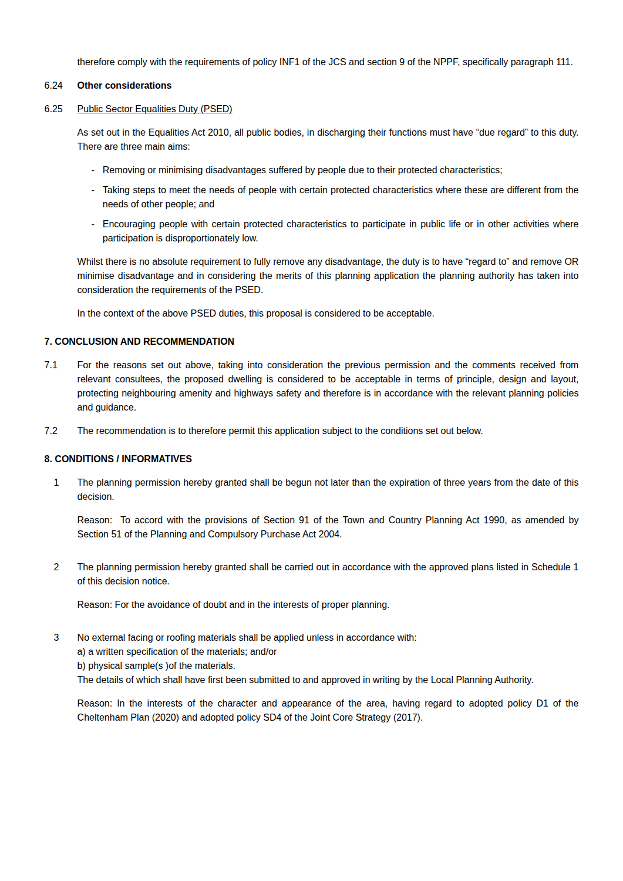therefore comply with the requirements of policy INF1 of the JCS and section 9 of the NPPF, specifically paragraph 111.
6.24
Other considerations
6.25
Public Sector Equalities Duty (PSED)
As set out in the Equalities Act 2010, all public bodies, in discharging their functions must have “due regard” to this duty. There are three main aims:
Removing or minimising disadvantages suffered by people due to their protected characteristics;
Taking steps to meet the needs of people with certain protected characteristics where these are different from the needs of other people; and
Encouraging people with certain protected characteristics to participate in public life or in other activities where participation is disproportionately low.
Whilst there is no absolute requirement to fully remove any disadvantage, the duty is to have “regard to” and remove OR minimise disadvantage and in considering the merits of this planning application the planning authority has taken into consideration the requirements of the PSED.
In the context of the above PSED duties, this proposal is considered to be acceptable.
7. CONCLUSION AND RECOMMENDATION
7.1
For the reasons set out above, taking into consideration the previous permission and the comments received from relevant consultees, the proposed dwelling is considered to be acceptable in terms of principle, design and layout, protecting neighbouring amenity and highways safety and therefore is in accordance with the relevant planning policies and guidance.
7.2
The recommendation is to therefore permit this application subject to the conditions set out below.
8. CONDITIONS / INFORMATIVES
1
The planning permission hereby granted shall be begun not later than the expiration of three years from the date of this decision.
Reason: To accord with the provisions of Section 91 of the Town and Country Planning Act 1990, as amended by Section 51 of the Planning and Compulsory Purchase Act 2004.
2
The planning permission hereby granted shall be carried out in accordance with the approved plans listed in Schedule 1 of this decision notice.
Reason: For the avoidance of doubt and in the interests of proper planning.
3
No external facing or roofing materials shall be applied unless in accordance with:
a) a written specification of the materials; and/or
b) physical sample(s )of the materials.
The details of which shall have first been submitted to and approved in writing by the Local Planning Authority.
Reason: In the interests of the character and appearance of the area, having regard to adopted policy D1 of the Cheltenham Plan (2020) and adopted policy SD4 of the Joint Core Strategy (2017).